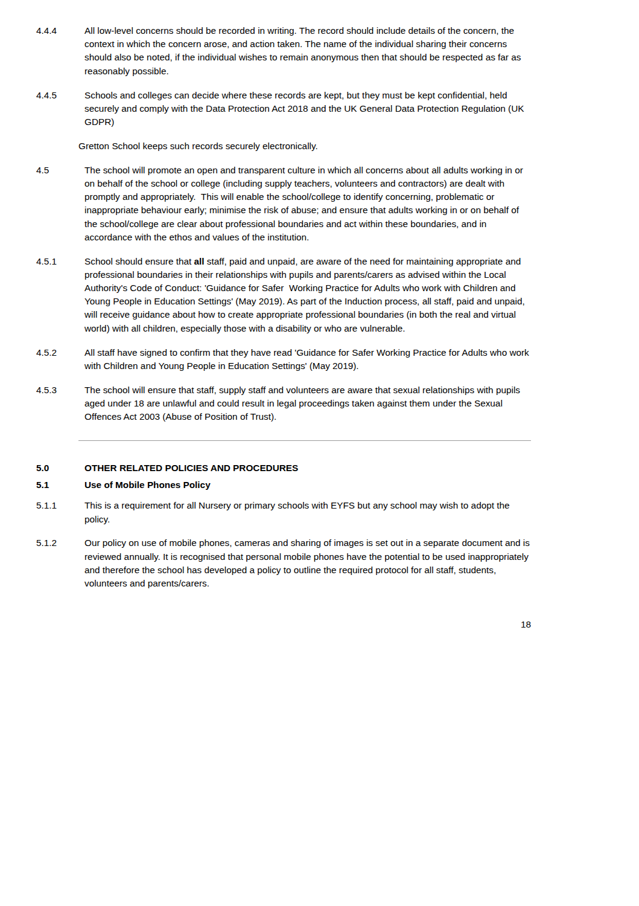4.4.4
All low-level concerns should be recorded in writing. The record should include details of the concern, the context in which the concern arose, and action taken. The name of the individual sharing their concerns should also be noted, if the individual wishes to remain anonymous then that should be respected as far as reasonably possible.
4.4.5
Schools and colleges can decide where these records are kept, but they must be kept confidential, held securely and comply with the Data Protection Act 2018 and the UK General Data Protection Regulation (UK GDPR)
Gretton School keeps such records securely electronically.
4.5
The school will promote an open and transparent culture in which all concerns about all adults working in or on behalf of the school or college (including supply teachers, volunteers and contractors) are dealt with promptly and appropriately. This will enable the school/college to identify concerning, problematic or inappropriate behaviour early; minimise the risk of abuse; and ensure that adults working in or on behalf of the school/college are clear about professional boundaries and act within these boundaries, and in accordance with the ethos and values of the institution.
4.5.1
School should ensure that all staff, paid and unpaid, are aware of the need for maintaining appropriate and professional boundaries in their relationships with pupils and parents/carers as advised within the Local Authority's Code of Conduct: 'Guidance for Safer Working Practice for Adults who work with Children and Young People in Education Settings' (May 2019). As part of the Induction process, all staff, paid and unpaid, will receive guidance about how to create appropriate professional boundaries (in both the real and virtual world) with all children, especially those with a disability or who are vulnerable.
4.5.2
All staff have signed to confirm that they have read 'Guidance for Safer Working Practice for Adults who work with Children and Young People in Education Settings' (May 2019).
4.5.3
The school will ensure that staff, supply staff and volunteers are aware that sexual relationships with pupils aged under 18 are unlawful and could result in legal proceedings taken against them under the Sexual Offences Act 2003 (Abuse of Position of Trust).
5.0 OTHER RELATED POLICIES AND PROCEDURES
5.1 Use of Mobile Phones Policy
5.1.1
This is a requirement for all Nursery or primary schools with EYFS but any school may wish to adopt the policy.
5.1.2
Our policy on use of mobile phones, cameras and sharing of images is set out in a separate document and is reviewed annually. It is recognised that personal mobile phones have the potential to be used inappropriately and therefore the school has developed a policy to outline the required protocol for all staff, students, volunteers and parents/carers.
18